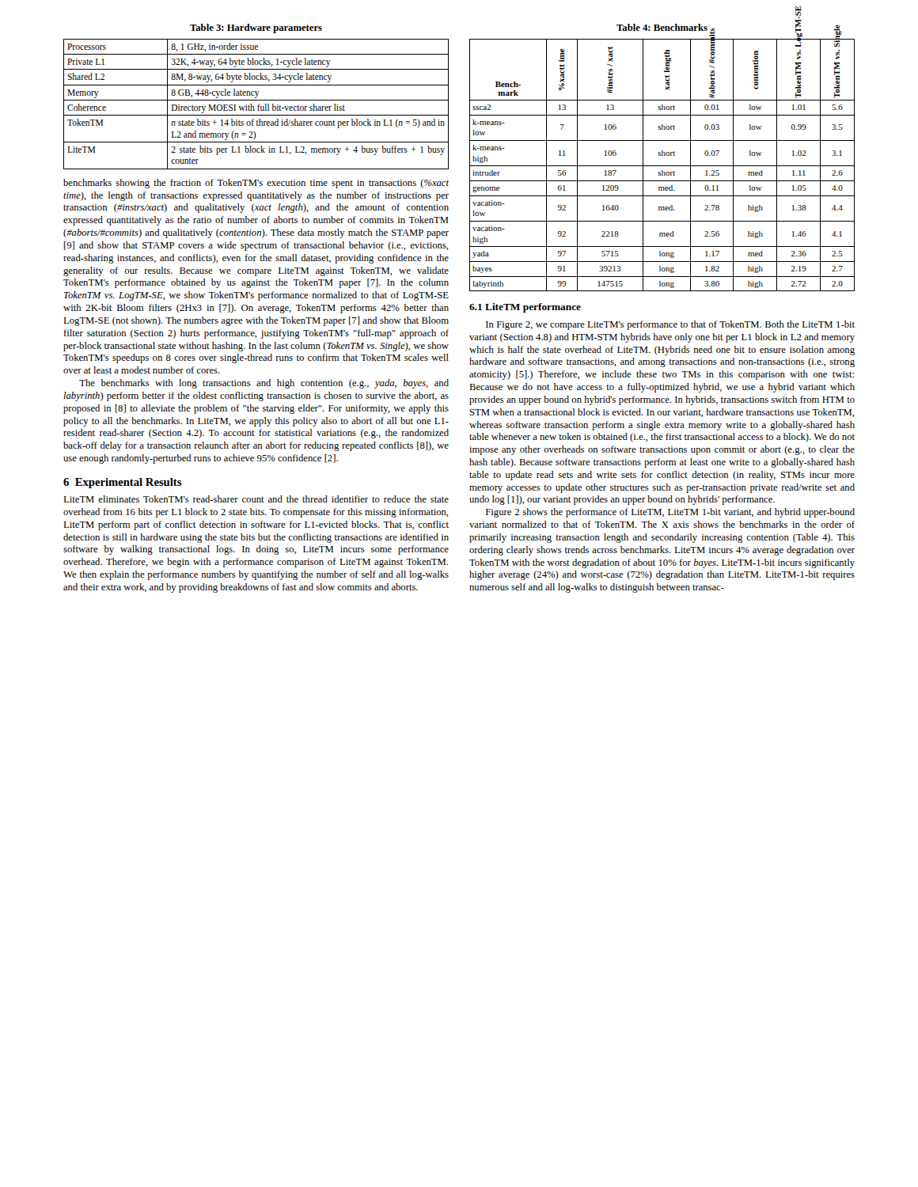Table 3: Hardware parameters
| Processors | 8, 1 GHz, in-order issue |
| Private L1 | 32K, 4-way, 64 byte blocks, 1-cycle latency |
| Shared L2 | 8M, 8-way, 64 byte blocks, 34-cycle latency |
| Memory | 8 GB, 448-cycle latency |
| Coherence | Directory MOESI with full bit-vector sharer list |
| TokenTM | n state bits + 14 bits of thread id/sharer count per block in L1 ( n = 5) and in L2 and memory ( n = 2) |
| LiteTM | 2 state bits per L1 block in L1, L2, memory + 4 busy buffers + 1 busy counter |
benchmarks showing the fraction of TokenTM's execution time spent in transactions (%xact time), the length of transactions expressed quantitatively as the number of instructions per transaction (#instrs/xact) and qualitatively (xact length), and the amount of contention expressed quantitatively as the ratio of number of aborts to number of commits in TokenTM (#aborts/#commits) and qualitatively (contention). These data mostly match the STAMP paper [9] and show that STAMP covers a wide spectrum of transactional behavior (i.e., evictions, read-sharing instances, and conflicts), even for the small dataset, providing confidence in the generality of our results. Because we compare LiteTM against TokenTM, we validate TokenTM's performance obtained by us against the TokenTM paper [7]. In the column TokenTM vs. LogTM-SE, we show TokenTM's performance normalized to that of LogTM-SE with 2K-bit Bloom filters (2Hx3 in [7]). On average, TokenTM performs 42% better than LogTM-SE (not shown). The numbers agree with the TokenTM paper [7] and show that Bloom filter saturation (Section 2) hurts performance, justifying TokenTM's "full-map" approach of per-block transactional state without hashing. In the last column (TokenTM vs. Single), we show TokenTM's speedups on 8 cores over single-thread runs to confirm that TokenTM scales well over at least a modest number of cores.
The benchmarks with long transactions and high contention (e.g., yada, bayes, and labyrinth) perform better if the oldest conflicting transaction is chosen to survive the abort, as proposed in [8] to alleviate the problem of "the starving elder". For uniformity, we apply this policy to all the benchmarks. In LiteTM, we apply this policy also to abort of all but one L1-resident read-sharer (Section 4.2). To account for statistical variations (e.g., the randomized back-off delay for a transaction relaunch after an abort for reducing repeated conflicts [8]), we use enough randomly-perturbed runs to achieve 95% confidence [2].
6 Experimental Results
LiteTM eliminates TokenTM's read-sharer count and the thread identifier to reduce the state overhead from 16 bits per L1 block to 2 state bits. To compensate for this missing information, LiteTM perform part of conflict detection in software for L1-evicted blocks. That is, conflict detection is still in hardware using the state bits but the conflicting transactions are identified in software by walking transactional logs. In doing so, LiteTM incurs some performance overhead. Therefore, we begin with a performance comparison of LiteTM against TokenTM. We then explain the performance numbers by quantifying the number of self and all log-walks and their extra work, and by providing breakdowns of fast and slow commits and aborts.
Table 4: Benchmarks
| Bench- mark | %xactt ime | #instrs / xact | xact length | #aborts / #commits | contention | TokenTM vs. LogTM-SE | TokenTM vs. Single |
| --- | --- | --- | --- | --- | --- | --- | --- |
| ssca2 | 13 | 13 | short | 0.01 | low | 1.01 | 5.6 |
| k-means- low | 7 | 106 | short | 0.03 | low | 0.99 | 3.5 |
| k-means- high | 11 | 106 | short | 0.07 | low | 1.02 | 3.1 |
| intruder | 56 | 187 | short | 1.25 | med | 1.11 | 2.6 |
| genome | 61 | 1209 | med. | 0.11 | low | 1.05 | 4.0 |
| vacation- low | 92 | 1640 | med. | 2.78 | high | 1.38 | 4.4 |
| vacation- high | 92 | 2218 | med | 2.56 | high | 1.46 | 4.1 |
| yada | 97 | 5715 | long | 1.17 | med | 2.36 | 2.5 |
| bayes | 91 | 39213 | long | 1.82 | high | 2.19 | 2.7 |
| labyrinth | 99 | 147515 | long | 3.86 | high | 2.72 | 2.0 |
6.1 LiteTM performance
In Figure 2, we compare LiteTM's performance to that of TokenTM. Both the LiteTM 1-bit variant (Section 4.8) and HTM-STM hybrids have only one bit per L1 block in L2 and memory which is half the state overhead of LiteTM. (Hybrids need one bit to ensure isolation among hardware and software transactions, and among transactions and non-transactions (i.e., strong atomicity) [5].) Therefore, we include these two TMs in this comparison with one twist: Because we do not have access to a fully-optimized hybrid, we use a hybrid variant which provides an upper bound on hybrid's performance. In hybrids, transactions switch from HTM to STM when a transactional block is evicted. In our variant, hardware transactions use TokenTM, whereas software transaction perform a single extra memory write to a globally-shared hash table whenever a new token is obtained (i.e., the first transactional access to a block). We do not impose any other overheads on software transactions upon commit or abort (e.g., to clear the hash table). Because software transactions perform at least one write to a globally-shared hash table to update read sets and write sets for conflict detection (in reality, STMs incur more memory accesses to update other structures such as per-transaction private read/write set and undo log [1]), our variant provides an upper bound on hybrids' performance.
Figure 2 shows the performance of LiteTM, LiteTM 1-bit variant, and hybrid upper-bound variant normalized to that of TokenTM. The X axis shows the benchmarks in the order of primarily increasing transaction length and secondarily increasing contention (Table 4). This ordering clearly shows trends across benchmarks. LiteTM incurs 4% average degradation over TokenTM with the worst degradation of about 10% for bayes. LiteTM-1-bit incurs significantly higher average (24%) and worst-case (72%) degradation than LiteTM. LiteTM-1-bit requires numerous self and all log-walks to distinguish between transac-